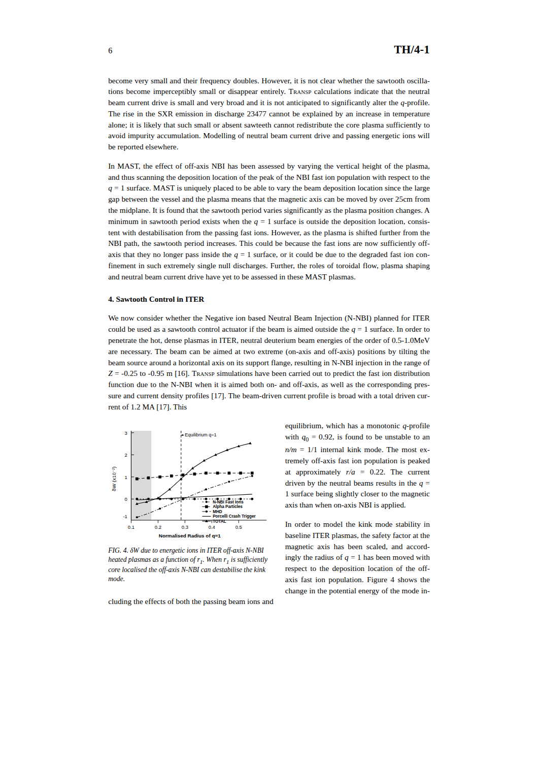6
TH/4-1
become very small and their frequency doubles. However, it is not clear whether the sawtooth oscillations become imperceptibly small or disappear entirely. Transp calculations indicate that the neutral beam current drive is small and very broad and it is not anticipated to significantly alter the q-profile. The rise in the SXR emission in discharge 23477 cannot be explained by an increase in temperature alone; it is likely that such small or absent sawteeth cannot redistribute the core plasma sufficiently to avoid impurity accumulation. Modelling of neutral beam current drive and passing energetic ions will be reported elsewhere.
In MAST, the effect of off-axis NBI has been assessed by varying the vertical height of the plasma, and thus scanning the deposition location of the peak of the NBI fast ion population with respect to the q = 1 surface. MAST is uniquely placed to be able to vary the beam deposition location since the large gap between the vessel and the plasma means that the magnetic axis can be moved by over 25cm from the midplane. It is found that the sawtooth period varies significantly as the plasma position changes. A minimum in sawtooth period exists when the q = 1 surface is outside the deposition location, consistent with destabilisation from the passing fast ions. However, as the plasma is shifted further from the NBI path, the sawtooth period increases. This could be because the fast ions are now sufficiently off-axis that they no longer pass inside the q = 1 surface, or it could be due to the degraded fast ion confinement in such extremely single null discharges. Further, the roles of toroidal flow, plasma shaping and neutral beam current drive have yet to be assessed in these MAST plasmas.
4. Sawtooth Control in ITER
We now consider whether the Negative ion based Neutral Beam Injection (N-NBI) planned for ITER could be used as a sawtooth control actuator if the beam is aimed outside the q = 1 surface. In order to penetrate the hot, dense plasmas in ITER, neutral deuterium beam energies of the order of 0.5-1.0MeV are necessary. The beam can be aimed at two extreme (on-axis and off-axis) positions by tilting the beam source around a horizontal axis on its support flange, resulting in N-NBI injection in the range of Z = -0.25 to -0.95 m [16]. Transp simulations have been carried out to predict the fast ion distribution function due to the N-NBI when it is aimed both on- and off-axis, as well as the corresponding pressure and current density profiles [17]. The beam-driven current profile is broad with a total driven current of 1.2 MA [17]. This
3 2 1 0 -1 δW (x10⁻²) 0.1 0.2 0.3 0.4 0.5 Normalised Radius of q=1 Equilibrium q=1 N-NBI Fast Ions Alpha Particles MHD Porcelli Crash Trigger TOTAL
FIG. 4. δW due to energetic ions in ITER off-axis N-NBI heated plasmas as a function of r1. When r1 is sufficiently core localised the off-axis N-NBI can destabilise the kink mode.
equilibrium, which has a monotonic q-profile with q0 = 0.92, is found to be unstable to an n/m = 1/1 internal kink mode. The most extremely off-axis fast ion population is peaked at approximately r/a = 0.22. The current driven by the neutral beams results in the q = 1 surface being slightly closer to the magnetic axis than when on-axis NBI is applied.
In order to model the kink mode stability in baseline ITER plasmas, the safety factor at the magnetic axis has been scaled, and accordingly the radius of q = 1 has been moved with respect to the deposition location of the off-axis fast ion population. Figure 4 shows the change in the potential energy of the mode including the effects of both the passing beam ions and